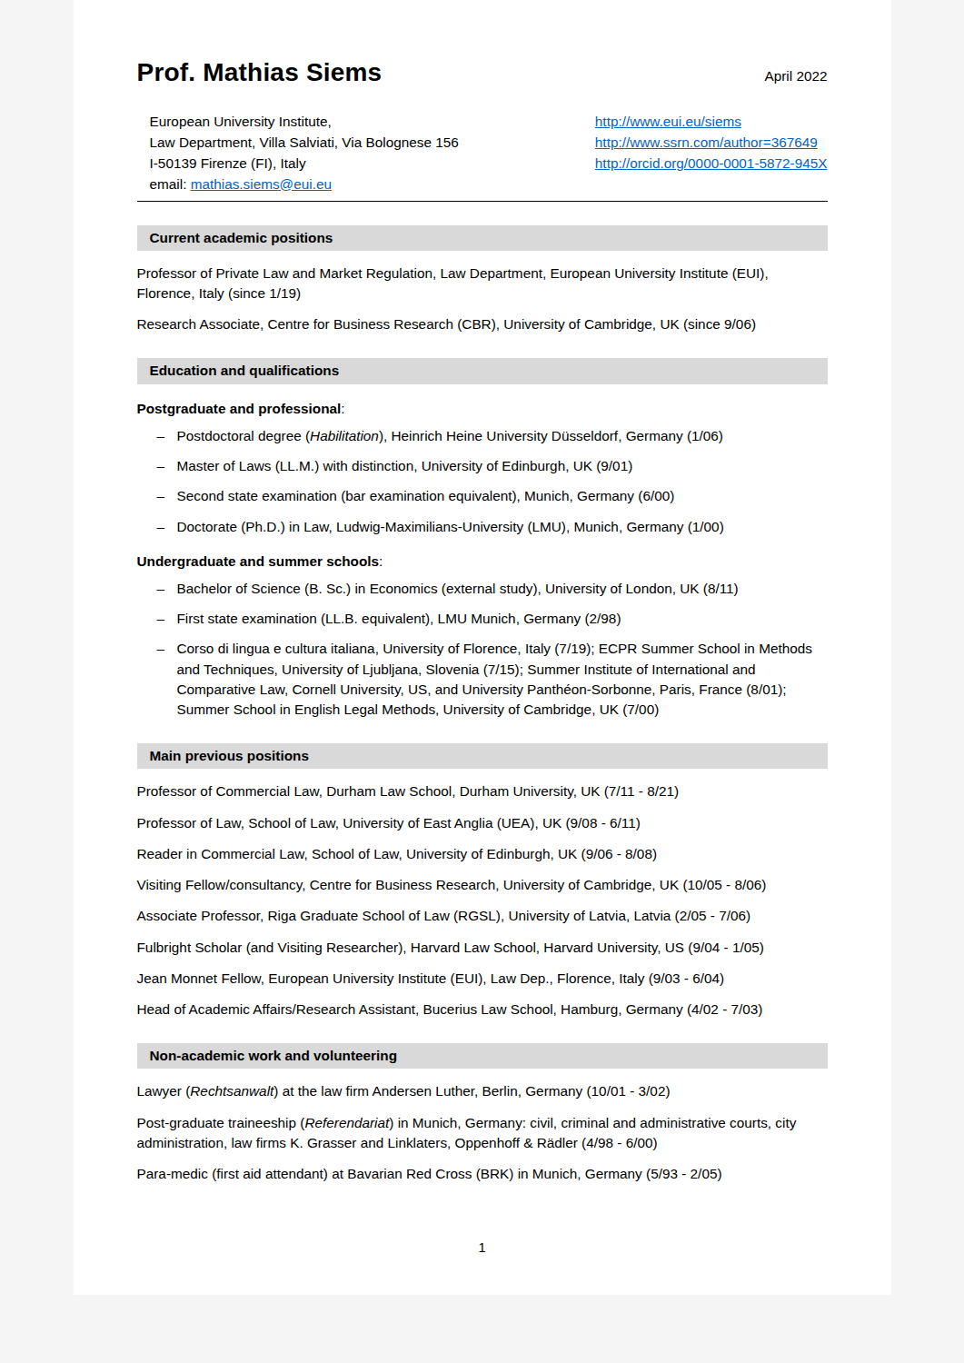Prof. Mathias Siems
April 2022
European University Institute,
Law Department, Villa Salviati, Via Bolognese 156
I-50139 Firenze (FI), Italy
email: mathias.siems@eui.eu
http://www.eui.eu/siems
http://www.ssrn.com/author=367649
http://orcid.org/0000-0001-5872-945X
Current academic positions
Professor of Private Law and Market Regulation, Law Department, European University Institute (EUI), Florence, Italy (since 1/19)
Research Associate, Centre for Business Research (CBR), University of Cambridge, UK (since 9/06)
Education and qualifications
Postgraduate and professional:
Postdoctoral degree (Habilitation), Heinrich Heine University Düsseldorf, Germany (1/06)
Master of Laws (LL.M.) with distinction, University of Edinburgh, UK (9/01)
Second state examination (bar examination equivalent), Munich, Germany (6/00)
Doctorate (Ph.D.) in Law, Ludwig-Maximilians-University (LMU), Munich, Germany (1/00)
Undergraduate and summer schools:
Bachelor of Science (B. Sc.) in Economics (external study), University of London, UK (8/11)
First state examination (LL.B. equivalent), LMU Munich, Germany (2/98)
Corso di lingua e cultura italiana, University of Florence, Italy (7/19); ECPR Summer School in Methods and Techniques, University of Ljubljana, Slovenia (7/15); Summer Institute of International and Comparative Law, Cornell University, US, and University Panthéon-Sorbonne, Paris, France (8/01); Summer School in English Legal Methods, University of Cambridge, UK (7/00)
Main previous positions
Professor of Commercial Law, Durham Law School, Durham University, UK (7/11 - 8/21)
Professor of Law, School of Law, University of East Anglia (UEA), UK (9/08 - 6/11)
Reader in Commercial Law, School of Law, University of Edinburgh, UK (9/06 - 8/08)
Visiting Fellow/consultancy, Centre for Business Research, University of Cambridge, UK (10/05 - 8/06)
Associate Professor, Riga Graduate School of Law (RGSL), University of Latvia, Latvia (2/05 - 7/06)
Fulbright Scholar (and Visiting Researcher), Harvard Law School, Harvard University, US (9/04 - 1/05)
Jean Monnet Fellow, European University Institute (EUI), Law Dep., Florence, Italy (9/03 - 6/04)
Head of Academic Affairs/Research Assistant, Bucerius Law School, Hamburg, Germany (4/02 - 7/03)
Non-academic work and volunteering
Lawyer (Rechtsanwalt) at the law firm Andersen Luther, Berlin, Germany (10/01 - 3/02)
Post-graduate traineeship (Referendariat) in Munich, Germany: civil, criminal and administrative courts, city administration, law firms K. Grasser and Linklaters, Oppenhoff & Rädler (4/98 - 6/00)
Para-medic (first aid attendant) at Bavarian Red Cross (BRK) in Munich, Germany (5/93 - 2/05)
1